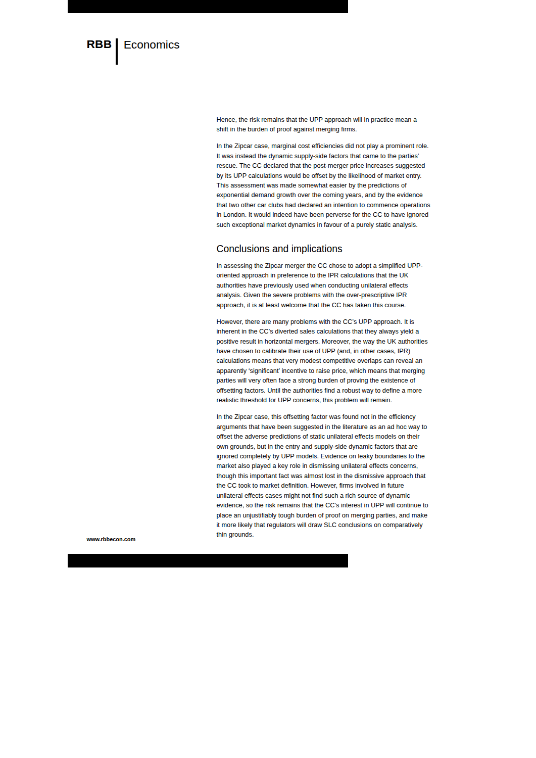RBB Economics
Hence, the risk remains that the UPP approach will in practice mean a shift in the burden of proof against merging firms.
In the Zipcar case, marginal cost efficiencies did not play a prominent role. It was instead the dynamic supply-side factors that came to the parties’ rescue. The CC declared that the post-merger price increases suggested by its UPP calculations would be offset by the likelihood of market entry. This assessment was made somewhat easier by the predictions of exponential demand growth over the coming years, and by the evidence that two other car clubs had declared an intention to commence operations in London. It would indeed have been perverse for the CC to have ignored such exceptional market dynamics in favour of a purely static analysis.
Conclusions and implications
In assessing the Zipcar merger the CC chose to adopt a simplified UPP-oriented approach in preference to the IPR calculations that the UK authorities have previously used when conducting unilateral effects analysis. Given the severe problems with the over-prescriptive IPR approach, it is at least welcome that the CC has taken this course.
However, there are many problems with the CC’s UPP approach. It is inherent in the CC’s diverted sales calculations that they always yield a positive result in horizontal mergers. Moreover, the way the UK authorities have chosen to calibrate their use of UPP (and, in other cases, IPR) calculations means that very modest competitive overlaps can reveal an apparently ‘significant’ incentive to raise price, which means that merging parties will very often face a strong burden of proving the existence of offsetting factors. Until the authorities find a robust way to define a more realistic threshold for UPP concerns, this problem will remain.
In the Zipcar case, this offsetting factor was found not in the efficiency arguments that have been suggested in the literature as an ad hoc way to offset the adverse predictions of static unilateral effects models on their own grounds, but in the entry and supply-side dynamic factors that are ignored completely by UPP models. Evidence on leaky boundaries to the market also played a key role in dismissing unilateral effects concerns, though this important fact was almost lost in the dismissive approach that the CC took to market definition. However, firms involved in future unilateral effects cases might not find such a rich source of dynamic evidence, so the risk remains that the CC’s interest in UPP will continue to place an unjustifiably tough burden of proof on merging parties, and make it more likely that regulators will draw SLC conclusions on comparatively thin grounds.
www.rbbecon.com